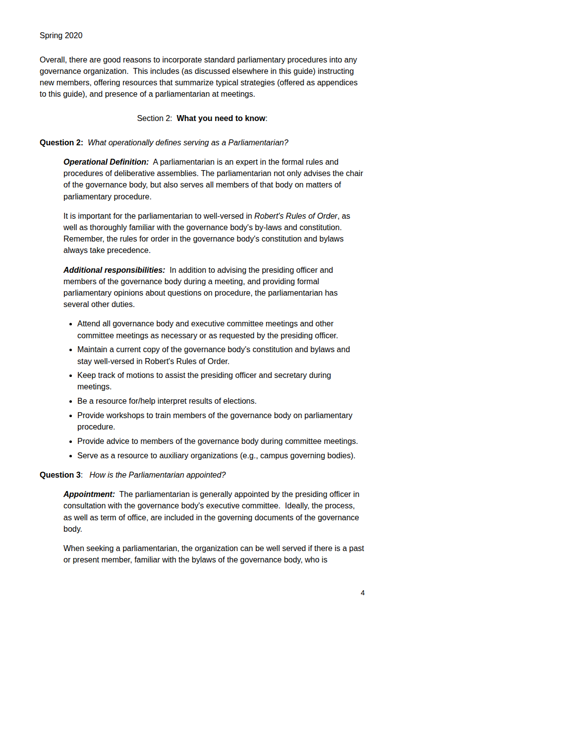Spring 2020
Overall, there are good reasons to incorporate standard parliamentary procedures into any governance organization. This includes (as discussed elsewhere in this guide) instructing new members, offering resources that summarize typical strategies (offered as appendices to this guide), and presence of a parliamentarian at meetings.
Section 2: What you need to know:
Question 2: What operationally defines serving as a Parliamentarian?
Operational Definition: A parliamentarian is an expert in the formal rules and procedures of deliberative assemblies. The parliamentarian not only advises the chair of the governance body, but also serves all members of that body on matters of parliamentary procedure.
It is important for the parliamentarian to well-versed in Robert's Rules of Order, as well as thoroughly familiar with the governance body's by-laws and constitution. Remember, the rules for order in the governance body's constitution and bylaws always take precedence.
Additional responsibilities: In addition to advising the presiding officer and members of the governance body during a meeting, and providing formal parliamentary opinions about questions on procedure, the parliamentarian has several other duties.
Attend all governance body and executive committee meetings and other committee meetings as necessary or as requested by the presiding officer.
Maintain a current copy of the governance body's constitution and bylaws and stay well-versed in Robert's Rules of Order.
Keep track of motions to assist the presiding officer and secretary during meetings.
Be a resource for/help interpret results of elections.
Provide workshops to train members of the governance body on parliamentary procedure.
Provide advice to members of the governance body during committee meetings.
Serve as a resource to auxiliary organizations (e.g., campus governing bodies).
Question 3: How is the Parliamentarian appointed?
Appointment: The parliamentarian is generally appointed by the presiding officer in consultation with the governance body's executive committee. Ideally, the process, as well as term of office, are included in the governing documents of the governance body.
When seeking a parliamentarian, the organization can be well served if there is a past or present member, familiar with the bylaws of the governance body, who is
4